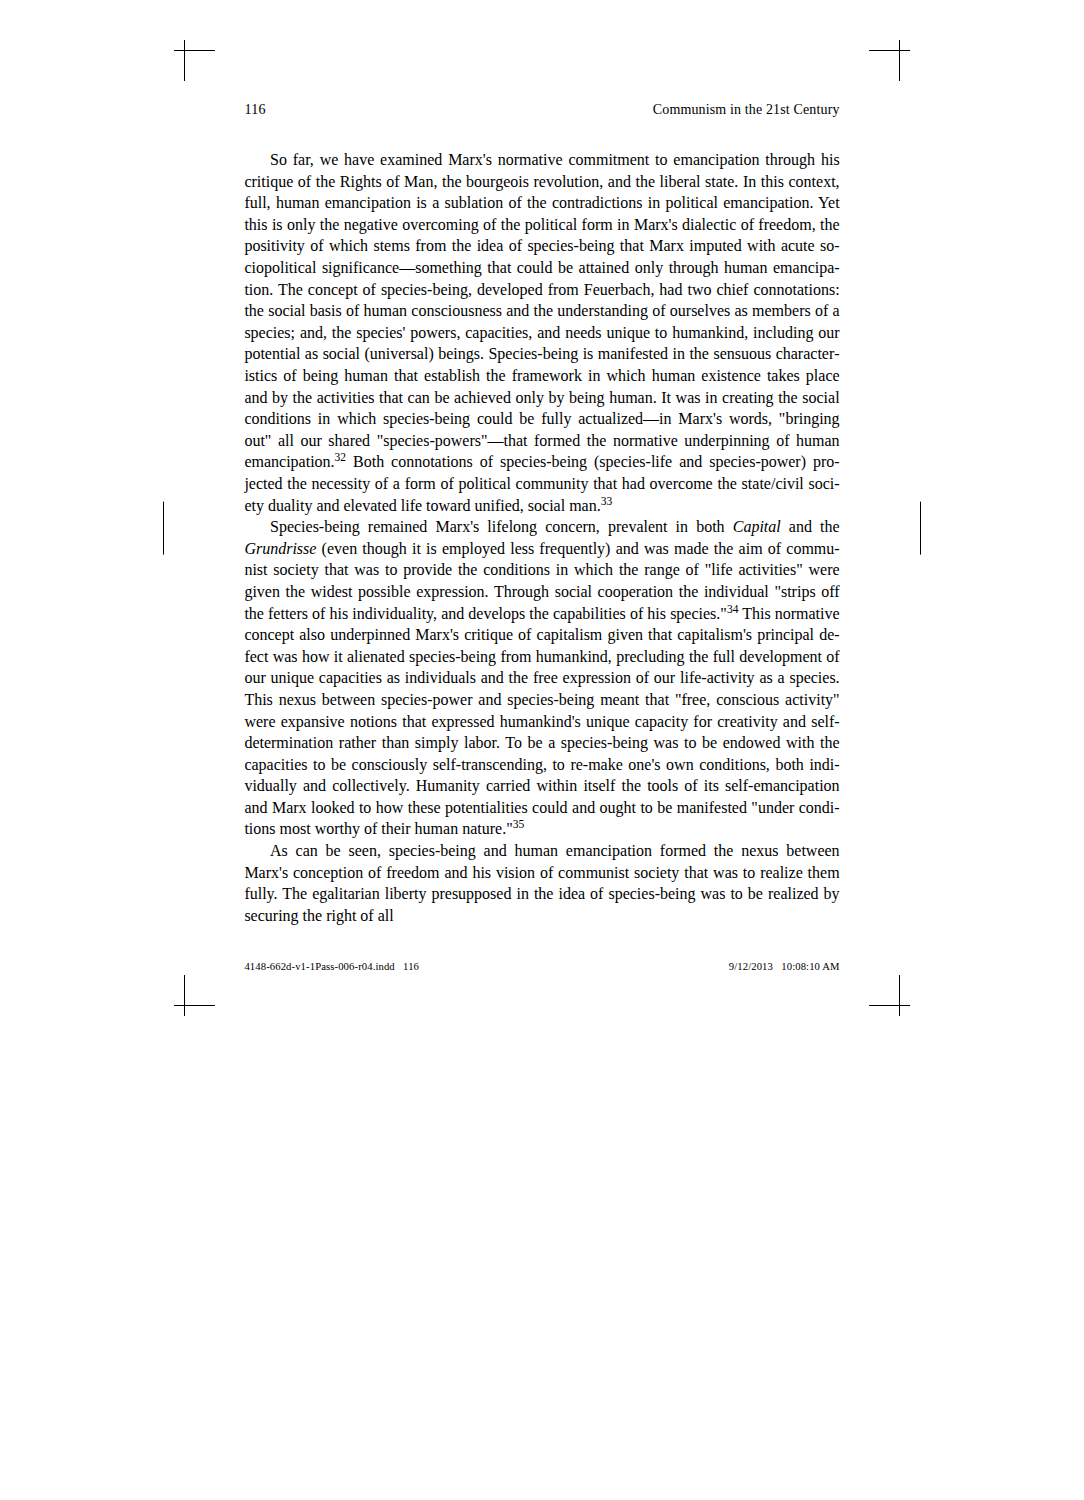116 Communism in the 21st Century
So far, we have examined Marx's normative commitment to emancipation through his critique of the Rights of Man, the bourgeois revolution, and the liberal state. In this context, full, human emancipation is a sublation of the contradictions in political emancipation. Yet this is only the negative overcoming of the political form in Marx's dialectic of freedom, the positivity of which stems from the idea of species-being that Marx imputed with acute sociopolitical significance—something that could be attained only through human emancipation. The concept of species-being, developed from Feuerbach, had two chief connotations: the social basis of human consciousness and the understanding of ourselves as members of a species; and, the species' powers, capacities, and needs unique to humankind, including our potential as social (universal) beings. Species-being is manifested in the sensuous characteristics of being human that establish the framework in which human existence takes place and by the activities that can be achieved only by being human. It was in creating the social conditions in which species-being could be fully actualized—in Marx's words, "bringing out" all our shared "species-powers"—that formed the normative underpinning of human emancipation.32 Both connotations of species-being (species-life and species-power) projected the necessity of a form of political community that had overcome the state/civil society duality and elevated life toward unified, social man.33
Species-being remained Marx's lifelong concern, prevalent in both Capital and the Grundrisse (even though it is employed less frequently) and was made the aim of communist society that was to provide the conditions in which the range of "life activities" were given the widest possible expression. Through social cooperation the individual "strips off the fetters of his individuality, and develops the capabilities of his species."34 This normative concept also underpinned Marx's critique of capitalism given that capitalism's principal defect was how it alienated species-being from humankind, precluding the full development of our unique capacities as individuals and the free expression of our life-activity as a species. This nexus between species-power and species-being meant that "free, conscious activity" were expansive notions that expressed humankind's unique capacity for creativity and self-determination rather than simply labor. To be a species-being was to be endowed with the capacities to be consciously self-transcending, to re-make one's own conditions, both individually and collectively. Humanity carried within itself the tools of its self-emancipation and Marx looked to how these potentialities could and ought to be manifested "under conditions most worthy of their human nature."35
As can be seen, species-being and human emancipation formed the nexus between Marx's conception of freedom and his vision of communist society that was to realize them fully. The egalitarian liberty presupposed in the idea of species-being was to be realized by securing the right of all
4148-662d-v1-1Pass-006-r04.indd 116 9/12/2013 10:08:10 AM